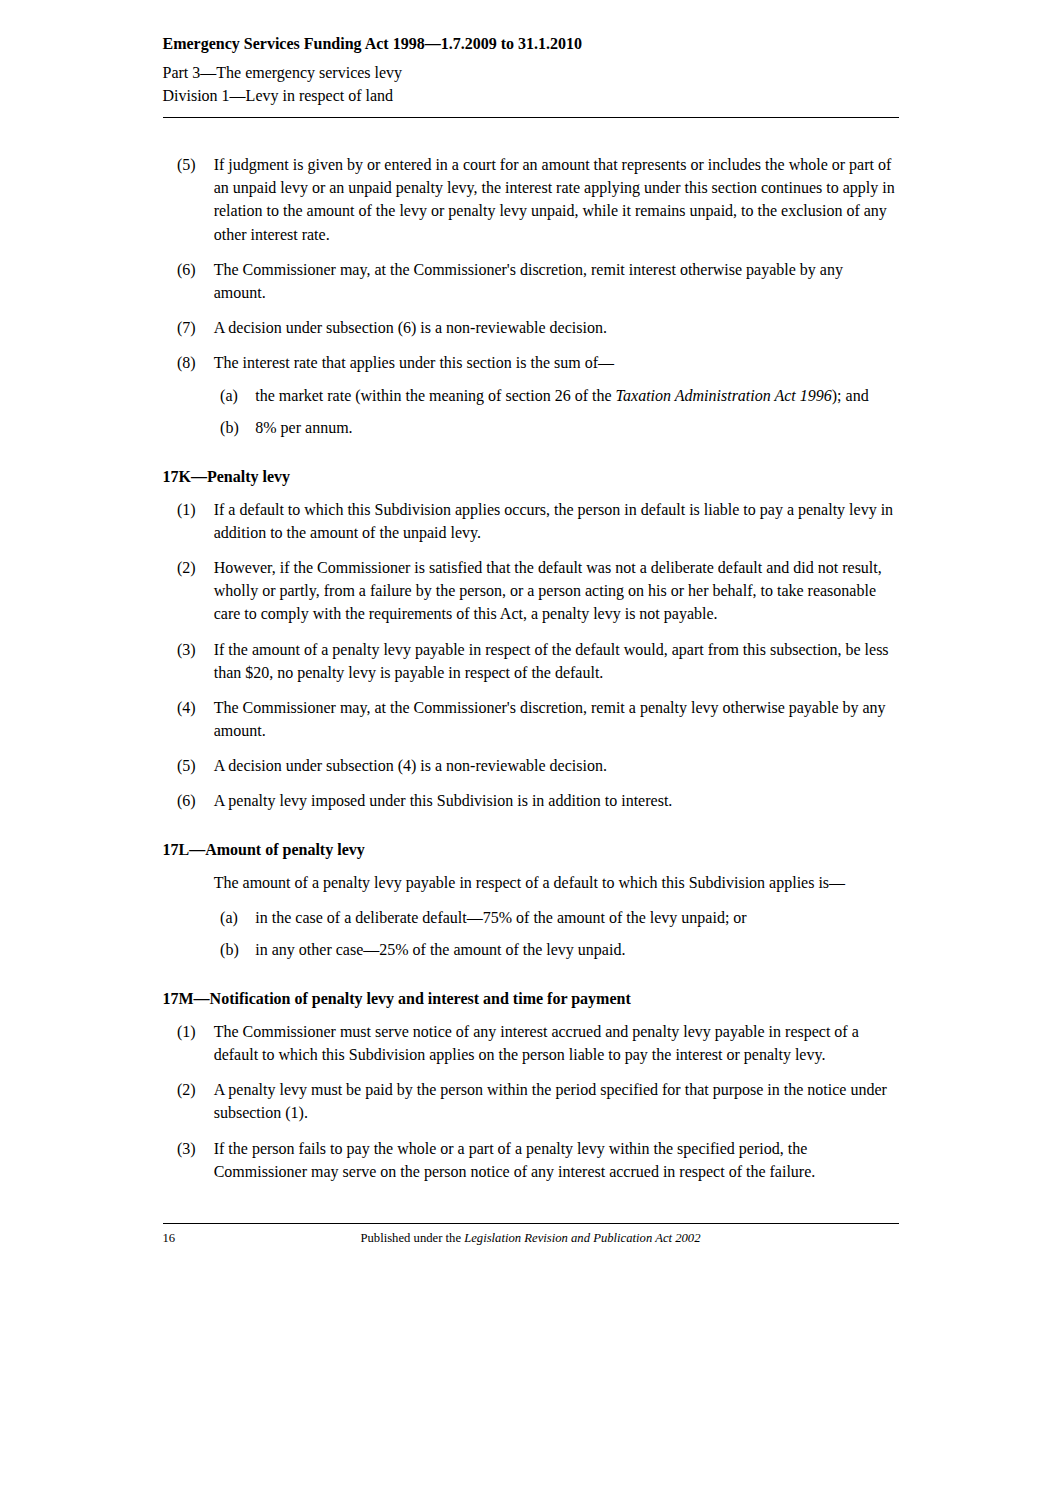Emergency Services Funding Act 1998—1.7.2009 to 31.1.2010
Part 3—The emergency services levy
Division 1—Levy in respect of land
(5) If judgment is given by or entered in a court for an amount that represents or includes the whole or part of an unpaid levy or an unpaid penalty levy, the interest rate applying under this section continues to apply in relation to the amount of the levy or penalty levy unpaid, while it remains unpaid, to the exclusion of any other interest rate.
(6) The Commissioner may, at the Commissioner's discretion, remit interest otherwise payable by any amount.
(7) A decision under subsection (6) is a non-reviewable decision.
(8) The interest rate that applies under this section is the sum of—
(a) the market rate (within the meaning of section 26 of the Taxation Administration Act 1996); and
(b) 8% per annum.
17K—Penalty levy
(1) If a default to which this Subdivision applies occurs, the person in default is liable to pay a penalty levy in addition to the amount of the unpaid levy.
(2) However, if the Commissioner is satisfied that the default was not a deliberate default and did not result, wholly or partly, from a failure by the person, or a person acting on his or her behalf, to take reasonable care to comply with the requirements of this Act, a penalty levy is not payable.
(3) If the amount of a penalty levy payable in respect of the default would, apart from this subsection, be less than $20, no penalty levy is payable in respect of the default.
(4) The Commissioner may, at the Commissioner's discretion, remit a penalty levy otherwise payable by any amount.
(5) A decision under subsection (4) is a non-reviewable decision.
(6) A penalty levy imposed under this Subdivision is in addition to interest.
17L—Amount of penalty levy
The amount of a penalty levy payable in respect of a default to which this Subdivision applies is—
(a) in the case of a deliberate default—75% of the amount of the levy unpaid; or
(b) in any other case—25% of the amount of the levy unpaid.
17M—Notification of penalty levy and interest and time for payment
(1) The Commissioner must serve notice of any interest accrued and penalty levy payable in respect of a default to which this Subdivision applies on the person liable to pay the interest or penalty levy.
(2) A penalty levy must be paid by the person within the period specified for that purpose in the notice under subsection (1).
(3) If the person fails to pay the whole or a part of a penalty levy within the specified period, the Commissioner may serve on the person notice of any interest accrued in respect of the failure.
16
Published under the Legislation Revision and Publication Act 2002